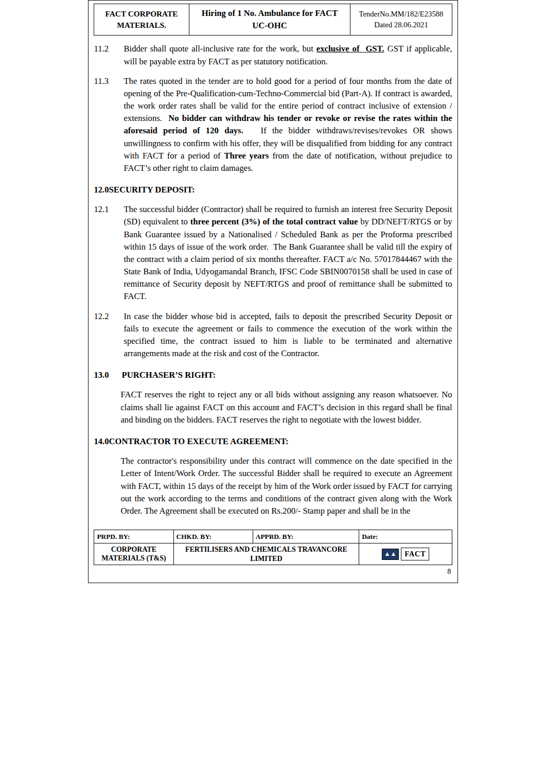| FACT CORPORATE MATERIALS. | Hiring of 1 No. Ambulance for FACT UC-OHC | TenderNo.MM/182/E23588 Dated 28.06.2021 |
11.2
Bidder shall quote all-inclusive rate for the work, but exclusive of GST. GST if applicable, will be payable extra by FACT as per statutory notification.
11.3
The rates quoted in the tender are to hold good for a period of four months from the date of opening of the Pre-Qualification-cum-Techno-Commercial bid (Part-A). If contract is awarded, the work order rates shall be valid for the entire period of contract inclusive of extension / extensions. No bidder can withdraw his tender or revoke or revise the rates within the aforesaid period of 120 days. If the bidder withdraws/revises/revokes OR shows unwillingness to confirm with his offer, they will be disqualified from bidding for any contract with FACT for a period of Three years from the date of notification, without prejudice to FACT’s other right to claim damages.
12.0 SECURITY DEPOSIT:
12.1
The successful bidder (Contractor) shall be required to furnish an interest free Security Deposit (SD) equivalent to three percent (3%) of the total contract value by DD/NEFT/RTGS or by Bank Guarantee issued by a Nationalised / Scheduled Bank as per the Proforma prescribed within 15 days of issue of the work order. The Bank Guarantee shall be valid till the expiry of the contract with a claim period of six months thereafter. FACT a/c No. 57017844467 with the State Bank of India, Udyogamandal Branch, IFSC Code SBIN0070158 shall be used in case of remittance of Security deposit by NEFT/RTGS and proof of remittance shall be submitted to FACT.
12.2
In case the bidder whose bid is accepted, fails to deposit the prescribed Security Deposit or fails to execute the agreement or fails to commence the execution of the work within the specified time, the contract issued to him is liable to be terminated and alternative arrangements made at the risk and cost of the Contractor.
13.0 PURCHASER’S RIGHT:
FACT reserves the right to reject any or all bids without assigning any reason whatsoever. No claims shall lie against FACT on this account and FACT’s decision in this regard shall be final and binding on the bidders. FACT reserves the right to negotiate with the lowest bidder.
14.0 CONTRACTOR TO EXECUTE AGREEMENT:
The contractor's responsibility under this contract will commence on the date specified in the Letter of Intent/Work Order. The successful Bidder shall be required to execute an Agreement with FACT, within 15 days of the receipt by him of the Work order issued by FACT for carrying out the work according to the terms and conditions of the contract given along with the Work Order. The Agreement shall be executed on Rs.200/- Stamp paper and shall be in the
| PRPD. BY: | CHKD. BY: | APPRD. BY: | Date: |
| CORPORATE MATERIALS (T&S) | FERTILISERS AND CHEMICALS TRAVANCORE LIMITED | ▲▲ FACT |
8